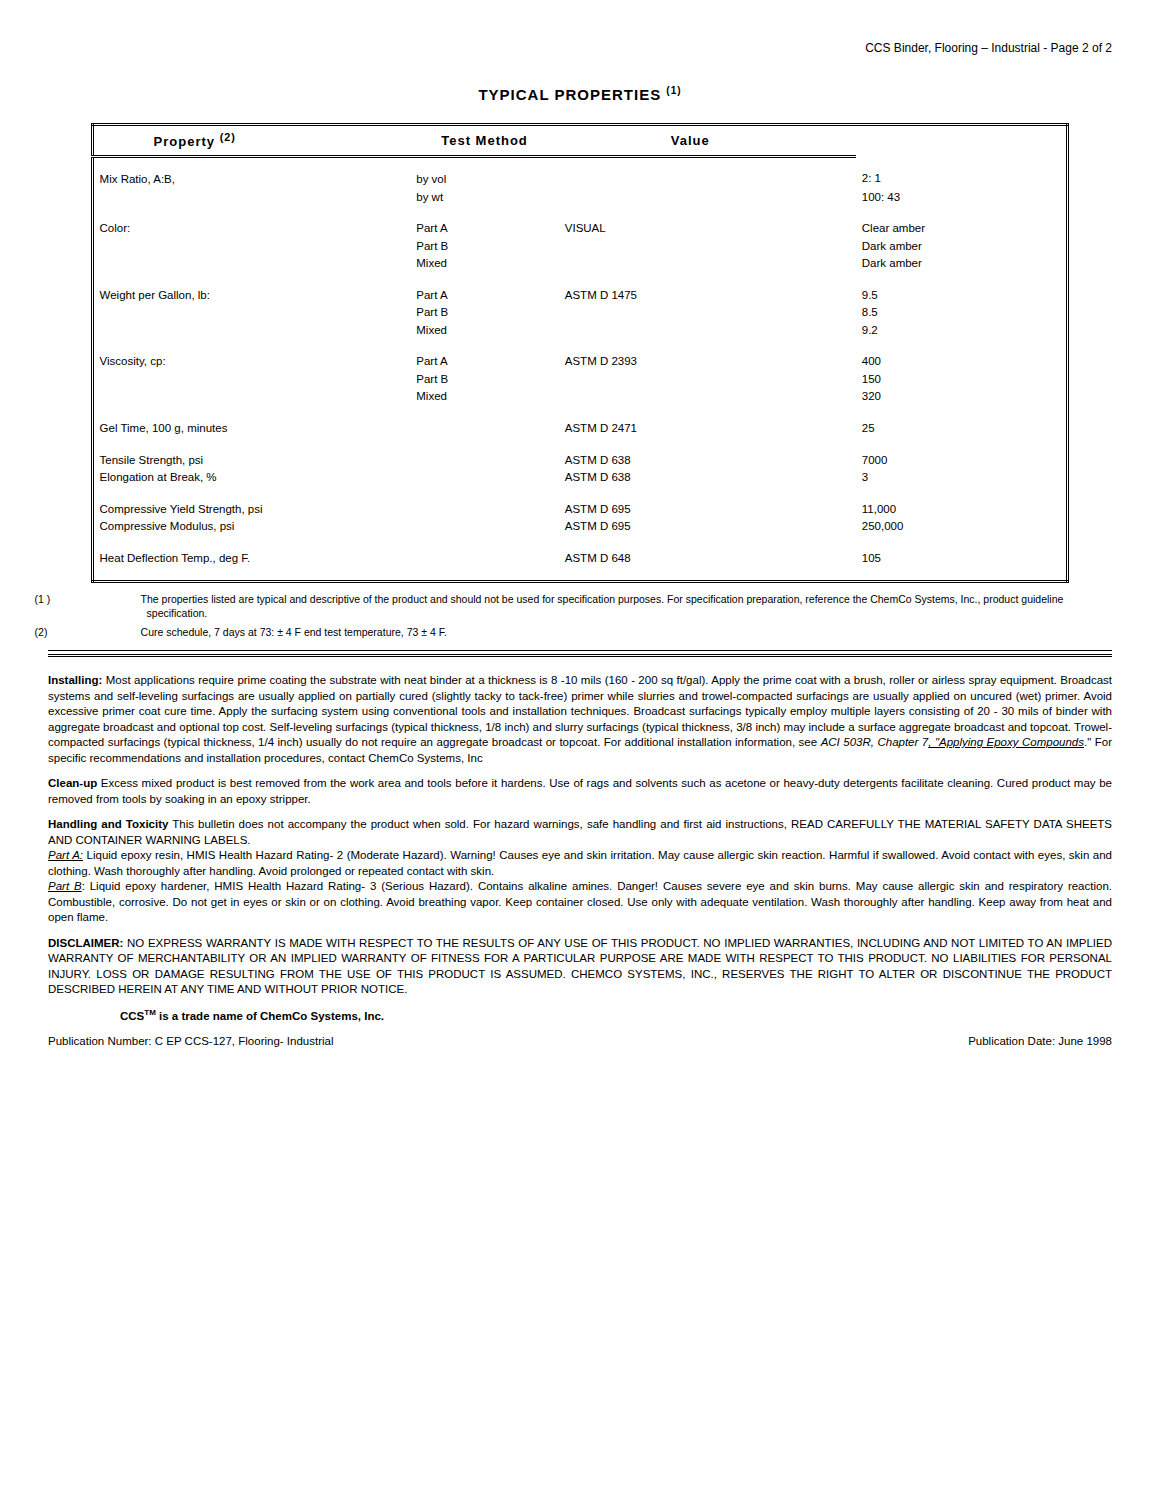CCS Binder, Flooring – Industrial - Page 2 of 2
TYPICAL PROPERTIES (1)
| Property (2) | Test Method | Value |
| --- | --- | --- |
| Mix Ratio, A:B, | by vol | | 2: 1 |
| | by wt | | 100: 43 |
| Color: | Part A | VISUAL | Clear amber |
| | Part B | | Dark amber |
| | Mixed | | Dark amber |
| Weight per Gallon, lb: | Part A | ASTM D 1475 | 9.5 |
| | Part B | | 8.5 |
| | Mixed | | 9.2 |
| Viscosity, cp: | Part A | ASTM D 2393 | 400 |
| | Part B | | 150 |
| | Mixed | | 320 |
| Gel Time, 100 g, minutes | | ASTM D 2471 | 25 |
| Tensile Strength, psi | | ASTM D 638 | 7000 |
| Elongation at Break, % | | ASTM D 638 | 3 |
| Compressive Yield Strength, psi | | ASTM D 695 | 11,000 |
| Compressive Modulus, psi | | ASTM D 695 | 250,000 |
| Heat Deflection Temp., deg F. | | ASTM D 648 | 105 |
(1 ) The properties listed are typical and descriptive of the product and should not be used for specification purposes. For specification preparation, reference the ChemCo Systems, Inc., product guideline specification.
(2) Cure schedule, 7 days at 73: ± 4 F end test temperature, 73 ± 4 F.
Installing: Most applications require prime coating the substrate with neat binder at a thickness is 8 -10 mils (160 - 200 sq ft/gal). Apply the prime coat with a brush, roller or airless spray equipment. Broadcast systems and self-leveling surfacings are usually applied on partially cured (slightly tacky to tack-free) primer while slurries and trowel-compacted surfacings are usually applied on uncured (wet) primer. Avoid excessive primer coat cure time. Apply the surfacing system using conventional tools and installation techniques. Broadcast surfacings typically employ multiple layers consisting of 20 - 30 mils of binder with aggregate broadcast and optional top cost. Self-leveling surfacings (typical thickness, 1/8 inch) and slurry surfacings (typical thickness, 3/8 inch) may include a surface aggregate broadcast and topcoat. Trowel-compacted surfacings (typical thickness, 1/4 inch) usually do not require an aggregate broadcast or topcoat. For additional installation information, see ACI 503R, Chapter 7, "Applying Epoxy Compounds." For specific recommendations and installation procedures, contact ChemCo Systems, Inc
Clean-up Excess mixed product is best removed from the work area and tools before it hardens. Use of rags and solvents such as acetone or heavy-duty detergents facilitate cleaning. Cured product may be removed from tools by soaking in an epoxy stripper.
Handling and Toxicity This bulletin does not accompany the product when sold. For hazard warnings, safe handling and first aid instructions, READ CAREFULLY THE MATERIAL SAFETY DATA SHEETS AND CONTAINER WARNING LABELS.
Part A: Liquid epoxy resin, HMIS Health Hazard Rating- 2 (Moderate Hazard). Warning! Causes eye and skin irritation. May cause allergic skin reaction. Harmful if swallowed. Avoid contact with eyes, skin and clothing. Wash thoroughly after handling. Avoid prolonged or repeated contact with skin.
Part B: Liquid epoxy hardener, HMIS Health Hazard Rating- 3 (Serious Hazard). Contains alkaline amines. Danger! Causes severe eye and skin burns. May cause allergic skin and respiratory reaction. Combustible, corrosive. Do not get in eyes or skin or on clothing. Avoid breathing vapor. Keep container closed. Use only with adequate ventilation. Wash thoroughly after handling. Keep away from heat and open flame.
DISCLAIMER: NO EXPRESS WARRANTY IS MADE WITH RESPECT TO THE RESULTS OF ANY USE OF THIS PRODUCT. NO IMPLIED WARRANTIES, INCLUDING AND NOT LIMITED TO AN IMPLIED WARRANTY OF MERCHANTABILITY OR AN IMPLIED WARRANTY OF FITNESS FOR A PARTICULAR PURPOSE ARE MADE WITH RESPECT TO THIS PRODUCT. NO LIABILITIES FOR PERSONAL INJURY. LOSS OR DAMAGE RESULTING FROM THE USE OF THIS PRODUCT IS ASSUMED. CHEMCO SYSTEMS, INC., RESERVES THE RIGHT TO ALTER OR DISCONTINUE THE PRODUCT DESCRIBED HEREIN AT ANY TIME AND WITHOUT PRIOR NOTICE.
CCSTM is a trade name of ChemCo Systems, Inc.
Publication Number: C EP CCS-127, Flooring- Industrial Publication Date: June 1998